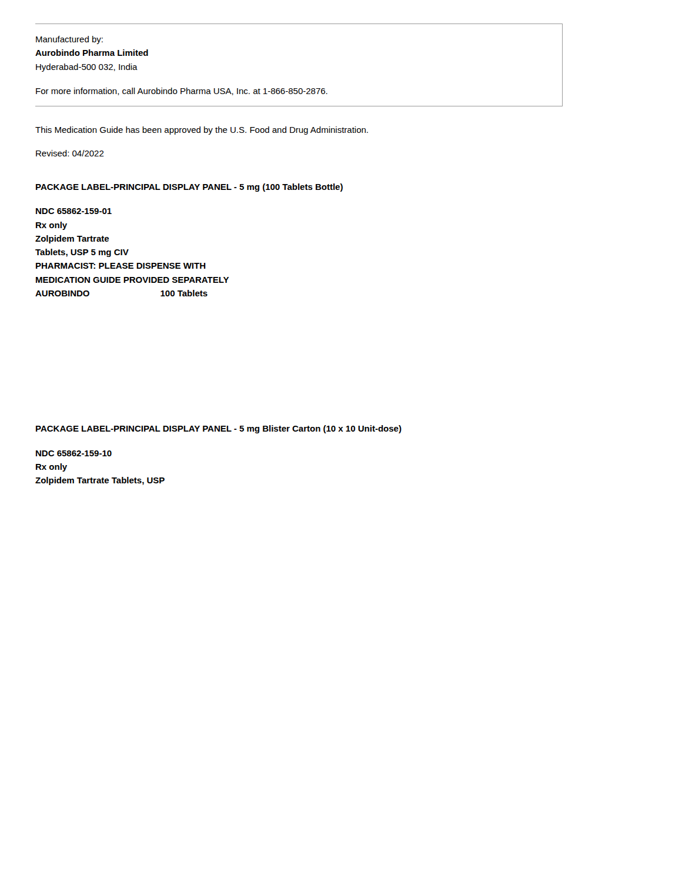Manufactured by:
Aurobindo Pharma Limited
Hyderabad-500 032, India
For more information, call Aurobindo Pharma USA, Inc. at 1-866-850-2876.
This Medication Guide has been approved by the U.S. Food and Drug Administration.
Revised: 04/2022
PACKAGE LABEL-PRINCIPAL DISPLAY PANEL - 5 mg (100 Tablets Bottle)
NDC 65862-159-01
Rx only
Zolpidem Tartrate
Tablets, USP 5 mg CIV
PHARMACIST: PLEASE DISPENSE WITH
MEDICATION GUIDE PROVIDED SEPARATELY
AUROBINDO
100 Tablets
PACKAGE LABEL-PRINCIPAL DISPLAY PANEL - 5 mg Blister Carton (10 x 10 Unit-dose)
NDC 65862-159-10
Rx only
Zolpidem Tartrate Tablets, USP